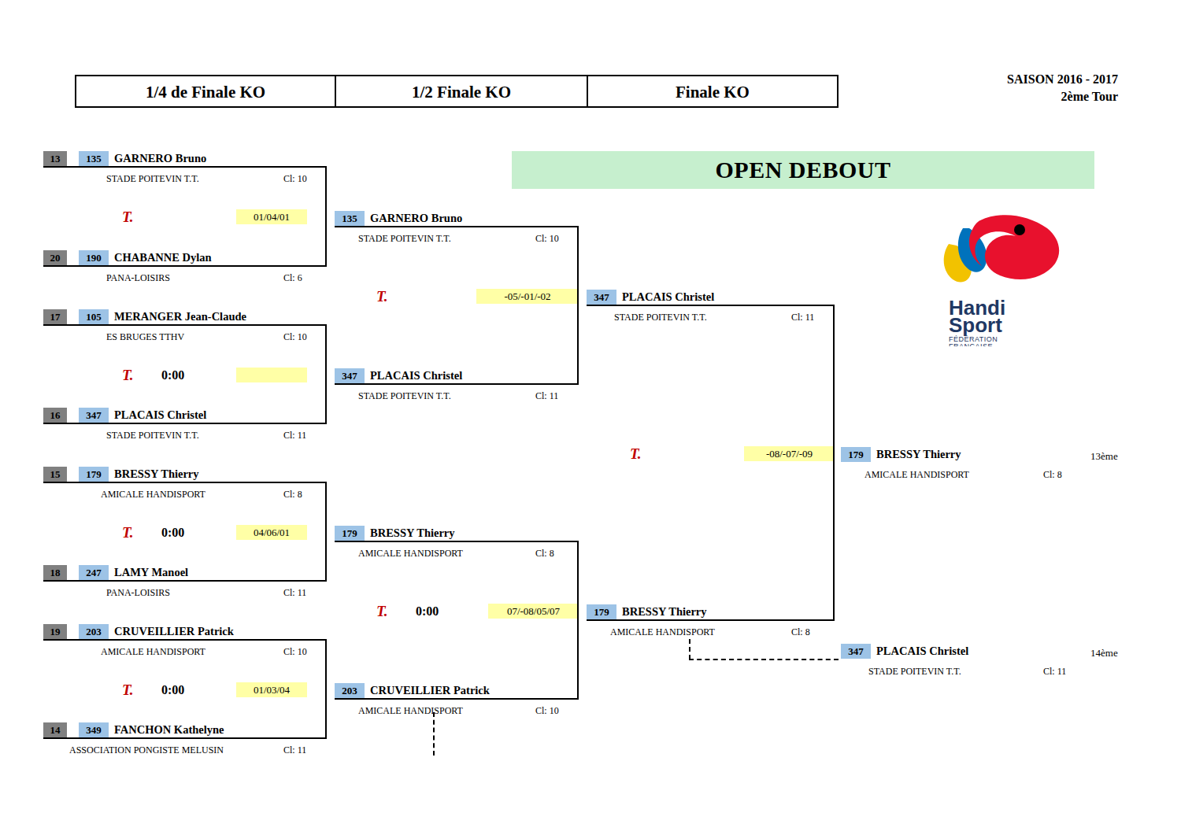1/4 de Finale KO
1/2 Finale KO
Finale KO
SAISON 2016 - 2017
2ème Tour
OPEN DEBOUT
Handi Sport FÉDÉRATION FRANÇAISE
13
135
GARNERO Bruno
STADE POITEVIN T.T.
Cl: 10
T.
01/04/01
20
190
CHABANNE Dylan
PANA-LOISIRS
Cl: 6
17
105
MERANGER Jean-Claude
ES BRUGES TTHV
Cl: 10
T.
0:00
16
347
PLACAIS Christel
STADE POITEVIN T.T.
Cl: 11
15
179
BRESSY Thierry
AMICALE HANDISPORT
Cl: 8
T.
0:00
04/06/01
18
247
LAMY Manoel
PANA-LOISIRS
Cl: 11
19
203
CRUVEILLIER Patrick
AMICALE HANDISPORT
Cl: 10
T.
0:00
01/03/04
14
349
FANCHON Kathelyne
ASSOCIATION PONGISTE MELUSIN
Cl: 11
135
GARNERO Bruno
STADE POITEVIN T.T.
Cl: 10
T.
-05/-01/-02
347
PLACAIS Christel
STADE POITEVIN T.T.
Cl: 11
179
BRESSY Thierry
AMICALE HANDISPORT
Cl: 8
T.
0:00
07/-08/05/07
203
CRUVEILLIER Patrick
AMICALE HANDISPORT
Cl: 10
347
PLACAIS Christel
STADE POITEVIN T.T.
Cl: 11
T.
-08/-07/-09
179
BRESSY Thierry
AMICALE HANDISPORT
Cl: 8
179
BRESSY Thierry
AMICALE HANDISPORT
Cl: 8
13ème
347
PLACAIS Christel
STADE POITEVIN T.T.
Cl: 11
14ème